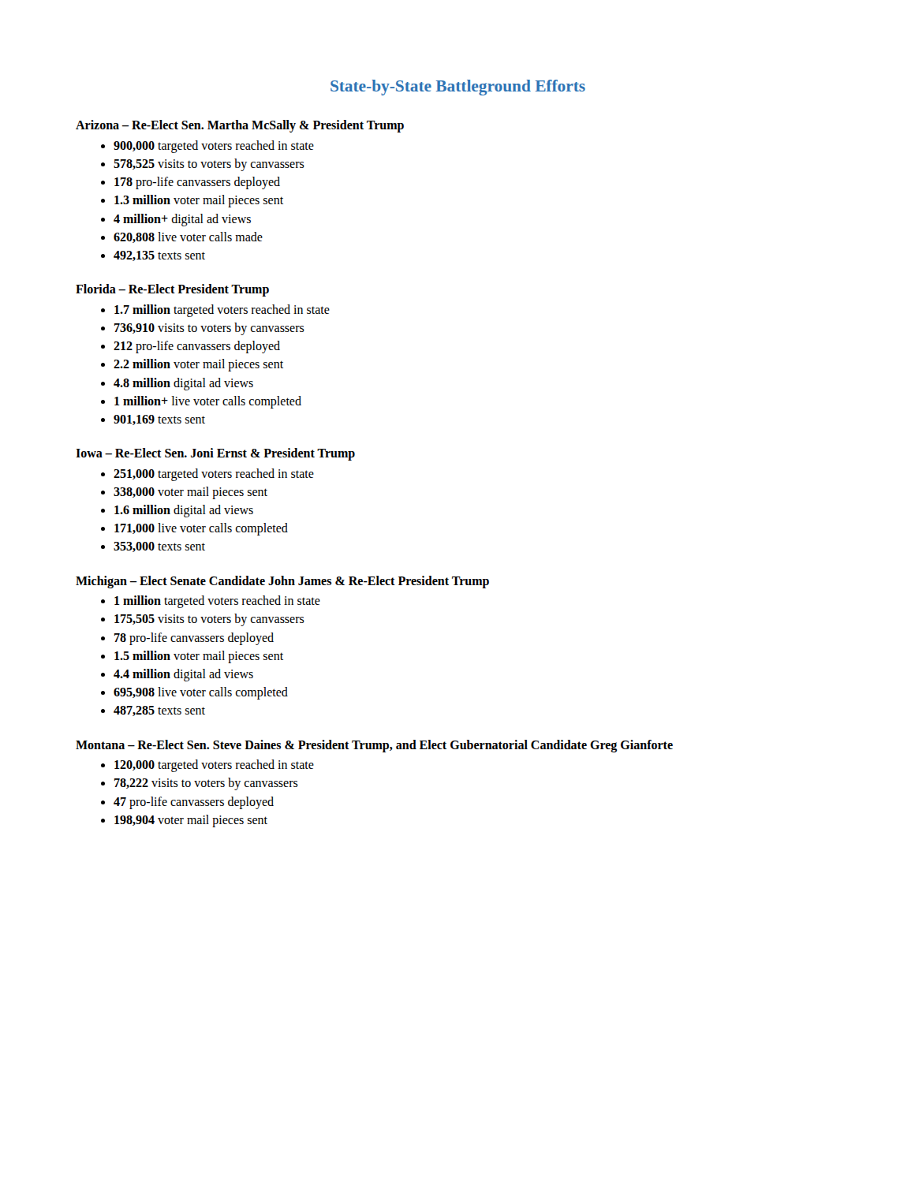State-by-State Battleground Efforts
Arizona – Re-Elect Sen. Martha McSally & President Trump
900,000 targeted voters reached in state
578,525 visits to voters by canvassers
178 pro-life canvassers deployed
1.3 million voter mail pieces sent
4 million+ digital ad views
620,808 live voter calls made
492,135 texts sent
Florida – Re-Elect President Trump
1.7 million targeted voters reached in state
736,910 visits to voters by canvassers
212 pro-life canvassers deployed
2.2 million voter mail pieces sent
4.8 million digital ad views
1 million+ live voter calls completed
901,169 texts sent
Iowa – Re-Elect Sen. Joni Ernst & President Trump
251,000 targeted voters reached in state
338,000 voter mail pieces sent
1.6 million digital ad views
171,000 live voter calls completed
353,000 texts sent
Michigan – Elect Senate Candidate John James & Re-Elect President Trump
1 million targeted voters reached in state
175,505 visits to voters by canvassers
78 pro-life canvassers deployed
1.5 million voter mail pieces sent
4.4 million digital ad views
695,908 live voter calls completed
487,285 texts sent
Montana – Re-Elect Sen. Steve Daines & President Trump, and Elect Gubernatorial Candidate Greg Gianforte
120,000 targeted voters reached in state
78,222 visits to voters by canvassers
47 pro-life canvassers deployed
198,904 voter mail pieces sent